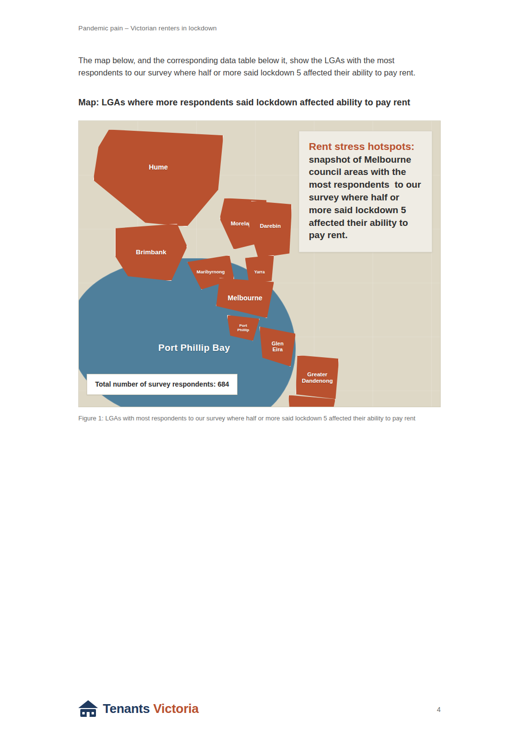Pandemic pain – Victorian renters in lockdown
The map below, and the corresponding data table below it, show the LGAs with the most respondents to our survey where half or more said lockdown 5 affected their ability to pay rent.
Map: LGAs where more respondents said lockdown affected ability to pay rent
Port Phillip Bay
Hume
Brimbank
Moreland
Darebin
Yarra
Maribyrnong
Melbourne
Port Phillip
Glen Eira
Greater Dandenong
Frankston
Rent stress hotspots: snapshot of Melbourne council areas with the most respondents to our survey where half or more said lockdown 5 affected their ability to pay rent.
Total number of survey respondents: 684
Figure 1: LGAs with most respondents to our survey where half or more said lockdown 5 affected their ability to pay rent
Tenants Victoria
4